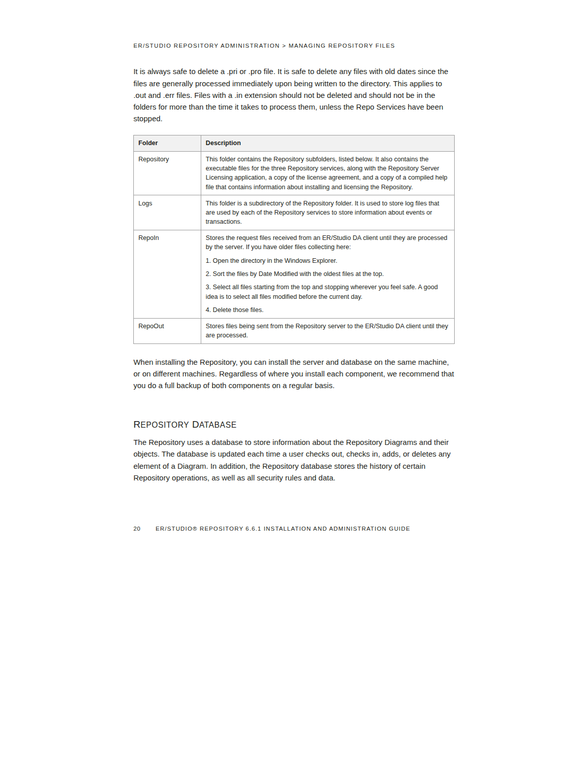ER/Studio Repository Administration > Managing Repository Files
It is always safe to delete a .pri or .pro file. It is safe to delete any files with old dates since the files are generally processed immediately upon being written to the directory. This applies to .out and .err files. Files with a .in extension should not be deleted and should not be in the folders for more than the time it takes to process them, unless the Repo Services have been stopped.
| Folder | Description |
| --- | --- |
| Repository | This folder contains the Repository subfolders, listed below. It also contains the executable files for the three Repository services, along with the Repository Server Licensing application, a copy of the license agreement, and a copy of a compiled help file that contains information about installing and licensing the Repository. |
| Logs | This folder is a subdirectory of the Repository folder. It is used to store log files that are used by each of the Repository services to store information about events or transactions. |
| RepoIn | Stores the request files received from an ER/Studio DA client until they are processed by the server. If you have older files collecting here: 1. Open the directory in the Windows Explorer. 2. Sort the files by Date Modified with the oldest files at the top. 3. Select all files starting from the top and stopping wherever you feel safe. A good idea is to select all files modified before the current day. 4. Delete those files. |
| RepoOut | Stores files being sent from the Repository server to the ER/Studio DA client until they are processed. |
When installing the Repository, you can install the server and database on the same machine, or on different machines. Regardless of where you install each component, we recommend that you do a full backup of both components on a regular basis.
REPOSITORY DATABASE
The Repository uses a database to store information about the Repository Diagrams and their objects. The database is updated each time a user checks out, checks in, adds, or deletes any element of a Diagram. In addition, the Repository database stores the history of certain Repository operations, as well as all security rules and data.
20 ER/Studio® Repository 6.6.1 Installation and Administration Guide